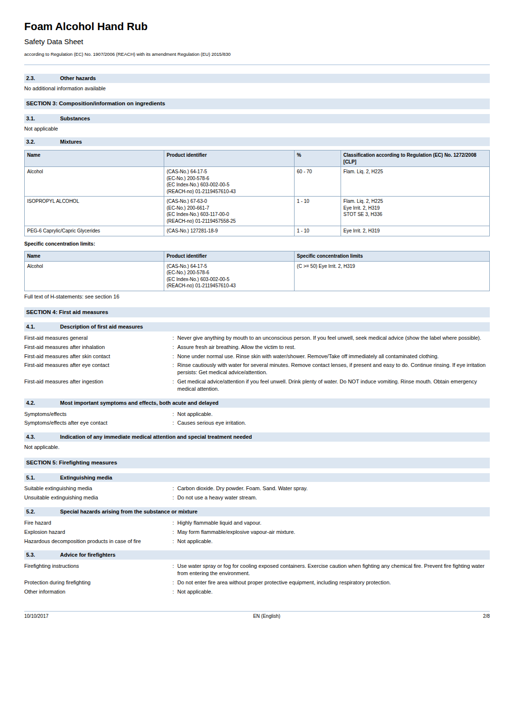Foam Alcohol Hand Rub
Safety Data Sheet
according to Regulation (EC) No. 1907/2006 (REACH) with its amendment Regulation (EU) 2015/830
2.3. Other hazards
No additional information available
SECTION 3: Composition/information on ingredients
3.1. Substances
Not applicable
3.2. Mixtures
| Name | Product identifier | % | Classification according to Regulation (EC) No. 1272/2008 [CLP] |
| --- | --- | --- | --- |
| Alcohol | (CAS-No.) 64-17-5 (EC-No.) 200-578-6 (EC Index-No.) 603-002-00-5 (REACH-no) 01-2119457610-43 | 60 - 70 | Flam. Liq. 2, H225 |
| ISOPROPYL ALCOHOL | (CAS-No.) 67-63-0 (EC-No.) 200-661-7 (EC Index-No.) 603-117-00-0 (REACH-no) 01-2119457558-25 | 1 - 10 | Flam. Liq. 2, H225 Eye Irrit. 2, H319 STOT SE 3, H336 |
| PEG-6 Caprylic/Capric Glycerides | (CAS-No.) 127281-18-9 | 1 - 10 | Eye Irrit. 2, H319 |
Specific concentration limits:
| Name | Product identifier | Specific concentration limits |
| --- | --- | --- |
| Alcohol | (CAS-No.) 64-17-5 (EC-No.) 200-578-6 (EC Index-No.) 603-002-00-5 (REACH-no) 01-2119457610-43 | (C >= 50) Eye Irrit. 2, H319 |
Full text of H-statements: see section 16
SECTION 4: First aid measures
4.1. Description of first aid measures
| First-aid measures general | : | Never give anything by mouth to an unconscious person. If you feel unwell, seek medical advice (show the label where possible). |
| First-aid measures after inhalation | : | Assure fresh air breathing. Allow the victim to rest. |
| First-aid measures after skin contact | : | None under normal use. Rinse skin with water/shower. Remove/Take off immediately all contaminated clothing. |
| First-aid measures after eye contact | : | Rinse cautiously with water for several minutes. Remove contact lenses, if present and easy to do. Continue rinsing. If eye irritation persists: Get medical advice/attention. |
| First-aid measures after ingestion | : | Get medical advice/attention if you feel unwell. Drink plenty of water. Do NOT induce vomiting. Rinse mouth. Obtain emergency medical attention. |
4.2. Most important symptoms and effects, both acute and delayed
| Symptoms/effects | : | Not applicable. |
| Symptoms/effects after eye contact | : | Causes serious eye irritation. |
4.3. Indication of any immediate medical attention and special treatment needed
Not applicable.
SECTION 5: Firefighting measures
5.1. Extinguishing media
| Suitable extinguishing media | : | Carbon dioxide. Dry powder. Foam. Sand. Water spray. |
| Unsuitable extinguishing media | : | Do not use a heavy water stream. |
5.2. Special hazards arising from the substance or mixture
| Fire hazard | : | Highly flammable liquid and vapour. |
| Explosion hazard | : | May form flammable/explosive vapour-air mixture. |
| Hazardous decomposition products in case of fire | : | Not applicable. |
5.3. Advice for firefighters
| Firefighting instructions | : | Use water spray or fog for cooling exposed containers. Exercise caution when fighting any chemical fire. Prevent fire fighting water from entering the environment. |
| Protection during firefighting | : | Do not enter fire area without proper protective equipment, including respiratory protection. |
| Other information | : | Not applicable. |
10/10/2017
EN (English)
2/8